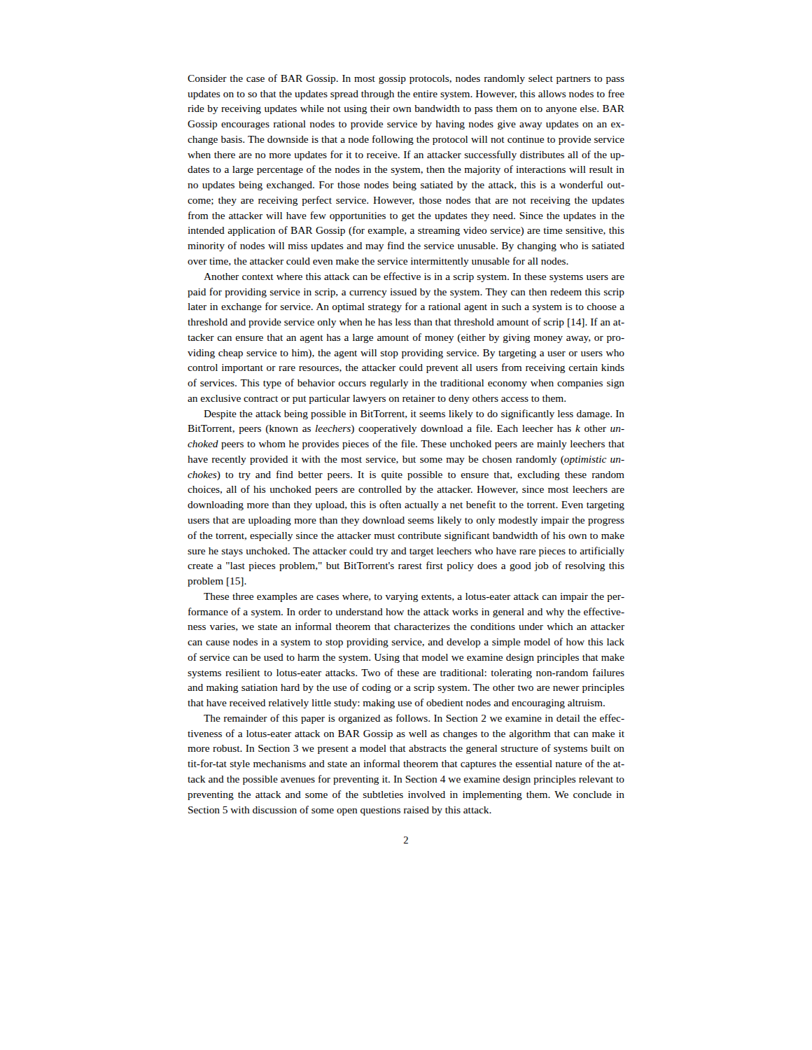Consider the case of BAR Gossip. In most gossip protocols, nodes randomly select partners to pass updates on to so that the updates spread through the entire system. However, this allows nodes to free ride by receiving updates while not using their own bandwidth to pass them on to anyone else. BAR Gossip encourages rational nodes to provide service by having nodes give away updates on an exchange basis. The downside is that a node following the protocol will not continue to provide service when there are no more updates for it to receive. If an attacker successfully distributes all of the updates to a large percentage of the nodes in the system, then the majority of interactions will result in no updates being exchanged. For those nodes being satiated by the attack, this is a wonderful outcome; they are receiving perfect service. However, those nodes that are not receiving the updates from the attacker will have few opportunities to get the updates they need. Since the updates in the intended application of BAR Gossip (for example, a streaming video service) are time sensitive, this minority of nodes will miss updates and may find the service unusable. By changing who is satiated over time, the attacker could even make the service intermittently unusable for all nodes.
Another context where this attack can be effective is in a scrip system. In these systems users are paid for providing service in scrip, a currency issued by the system. They can then redeem this scrip later in exchange for service. An optimal strategy for a rational agent in such a system is to choose a threshold and provide service only when he has less than that threshold amount of scrip [14]. If an attacker can ensure that an agent has a large amount of money (either by giving money away, or providing cheap service to him), the agent will stop providing service. By targeting a user or users who control important or rare resources, the attacker could prevent all users from receiving certain kinds of services. This type of behavior occurs regularly in the traditional economy when companies sign an exclusive contract or put particular lawyers on retainer to deny others access to them.
Despite the attack being possible in BitTorrent, it seems likely to do significantly less damage. In BitTorrent, peers (known as leechers) cooperatively download a file. Each leecher has k other unchoked peers to whom he provides pieces of the file. These unchoked peers are mainly leechers that have recently provided it with the most service, but some may be chosen randomly (optimistic unchokes) to try and find better peers. It is quite possible to ensure that, excluding these random choices, all of his unchoked peers are controlled by the attacker. However, since most leechers are downloading more than they upload, this is often actually a net benefit to the torrent. Even targeting users that are uploading more than they download seems likely to only modestly impair the progress of the torrent, especially since the attacker must contribute significant bandwidth of his own to make sure he stays unchoked. The attacker could try and target leechers who have rare pieces to artificially create a "last pieces problem," but BitTorrent's rarest first policy does a good job of resolving this problem [15].
These three examples are cases where, to varying extents, a lotus-eater attack can impair the performance of a system. In order to understand how the attack works in general and why the effectiveness varies, we state an informal theorem that characterizes the conditions under which an attacker can cause nodes in a system to stop providing service, and develop a simple model of how this lack of service can be used to harm the system. Using that model we examine design principles that make systems resilient to lotus-eater attacks. Two of these are traditional: tolerating non-random failures and making satiation hard by the use of coding or a scrip system. The other two are newer principles that have received relatively little study: making use of obedient nodes and encouraging altruism.
The remainder of this paper is organized as follows. In Section 2 we examine in detail the effectiveness of a lotus-eater attack on BAR Gossip as well as changes to the algorithm that can make it more robust. In Section 3 we present a model that abstracts the general structure of systems built on tit-for-tat style mechanisms and state an informal theorem that captures the essential nature of the attack and the possible avenues for preventing it. In Section 4 we examine design principles relevant to preventing the attack and some of the subtleties involved in implementing them. We conclude in Section 5 with discussion of some open questions raised by this attack.
2